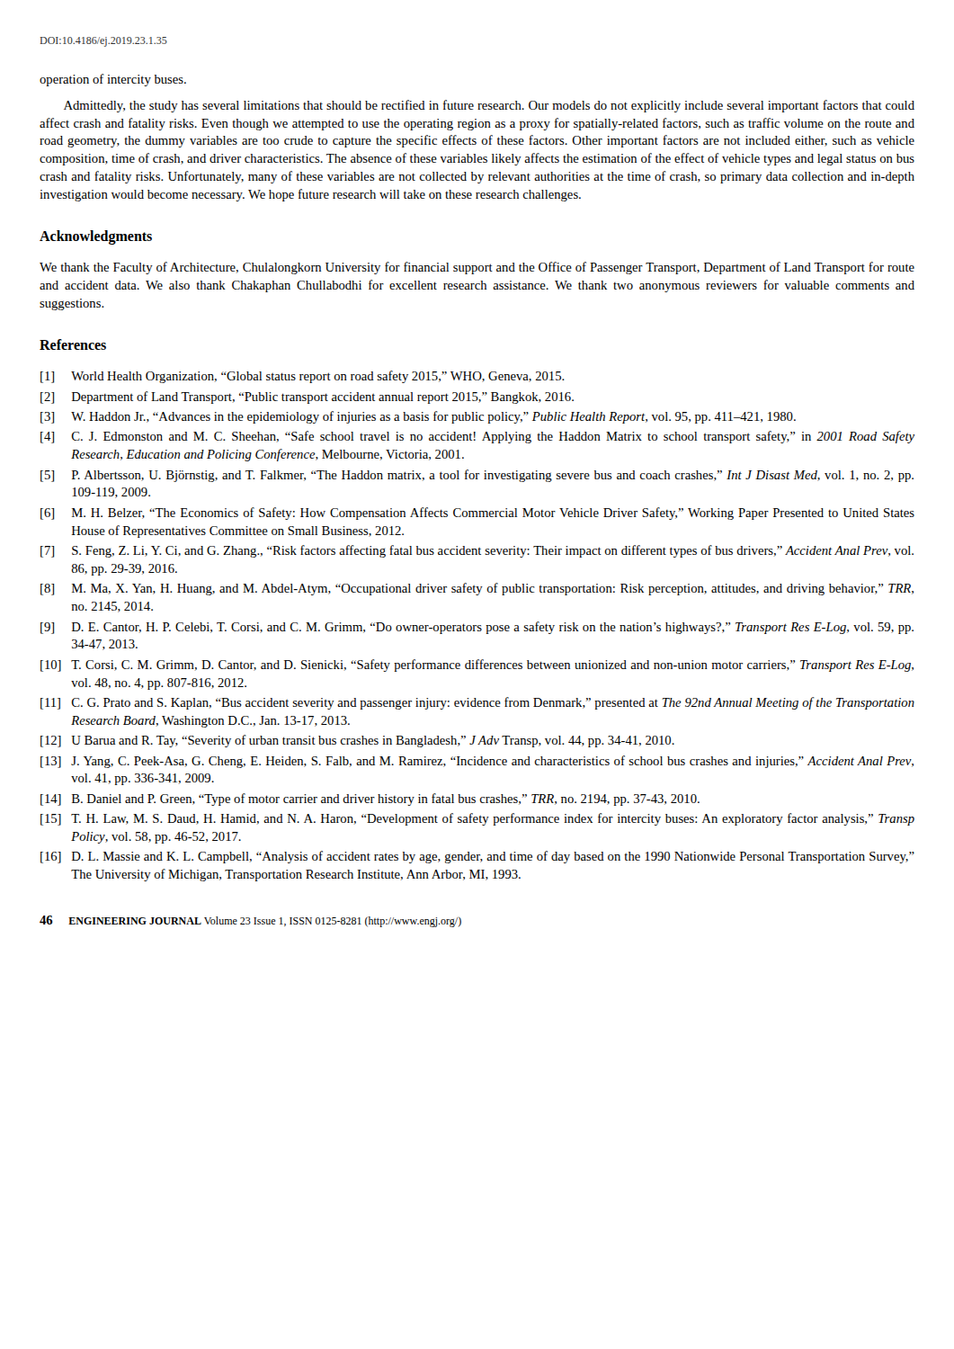DOI:10.4186/ej.2019.23.1.35
operation of intercity buses.
Admittedly, the study has several limitations that should be rectified in future research. Our models do not explicitly include several important factors that could affect crash and fatality risks. Even though we attempted to use the operating region as a proxy for spatially-related factors, such as traffic volume on the route and road geometry, the dummy variables are too crude to capture the specific effects of these factors. Other important factors are not included either, such as vehicle composition, time of crash, and driver characteristics. The absence of these variables likely affects the estimation of the effect of vehicle types and legal status on bus crash and fatality risks. Unfortunately, many of these variables are not collected by relevant authorities at the time of crash, so primary data collection and in-depth investigation would become necessary. We hope future research will take on these research challenges.
Acknowledgments
We thank the Faculty of Architecture, Chulalongkorn University for financial support and the Office of Passenger Transport, Department of Land Transport for route and accident data. We also thank Chakaphan Chullabodhi for excellent research assistance. We thank two anonymous reviewers for valuable comments and suggestions.
References
[1] World Health Organization, “Global status report on road safety 2015,” WHO, Geneva, 2015.
[2] Department of Land Transport, “Public transport accident annual report 2015,” Bangkok, 2016.
[3] W. Haddon Jr., “Advances in the epidemiology of injuries as a basis for public policy,” Public Health Report, vol. 95, pp. 411–421, 1980.
[4] C. J. Edmonston and M. C. Sheehan, “Safe school travel is no accident! Applying the Haddon Matrix to school transport safety,” in 2001 Road Safety Research, Education and Policing Conference, Melbourne, Victoria, 2001.
[5] P. Albertsson, U. Björnstig, and T. Falkmer, “The Haddon matrix, a tool for investigating severe bus and coach crashes,” Int J Disast Med, vol. 1, no. 2, pp. 109-119, 2009.
[6] M. H. Belzer, “The Economics of Safety: How Compensation Affects Commercial Motor Vehicle Driver Safety,” Working Paper Presented to United States House of Representatives Committee on Small Business, 2012.
[7] S. Feng, Z. Li, Y. Ci, and G. Zhang., “Risk factors affecting fatal bus accident severity: Their impact on different types of bus drivers,” Accident Anal Prev, vol. 86, pp. 29-39, 2016.
[8] M. Ma, X. Yan, H. Huang, and M. Abdel-Atym, “Occupational driver safety of public transportation: Risk perception, attitudes, and driving behavior,” TRR, no. 2145, 2014.
[9] D. E. Cantor, H. P. Celebi, T. Corsi, and C. M. Grimm, “Do owner-operators pose a safety risk on the nation’s highways?,” Transport Res E-Log, vol. 59, pp. 34-47, 2013.
[10] T. Corsi, C. M. Grimm, D. Cantor, and D. Sienicki, “Safety performance differences between unionized and non-union motor carriers,” Transport Res E-Log, vol. 48, no. 4, pp. 807-816, 2012.
[11] C. G. Prato and S. Kaplan, “Bus accident severity and passenger injury: evidence from Denmark,” presented at The 92nd Annual Meeting of the Transportation Research Board, Washington D.C., Jan. 13-17, 2013.
[12] U Barua and R. Tay, “Severity of urban transit bus crashes in Bangladesh,” J Adv Transp, vol. 44, pp. 34-41, 2010.
[13] J. Yang, C. Peek-Asa, G. Cheng, E. Heiden, S. Falb, and M. Ramirez, “Incidence and characteristics of school bus crashes and injuries,” Accident Anal Prev, vol. 41, pp. 336-341, 2009.
[14] B. Daniel and P. Green, “Type of motor carrier and driver history in fatal bus crashes,” TRR, no. 2194, pp. 37-43, 2010.
[15] T. H. Law, M. S. Daud, H. Hamid, and N. A. Haron, “Development of safety performance index for intercity buses: An exploratory factor analysis,” Transp Policy, vol. 58, pp. 46-52, 2017.
[16] D. L. Massie and K. L. Campbell, “Analysis of accident rates by age, gender, and time of day based on the 1990 Nationwide Personal Transportation Survey,” The University of Michigan, Transportation Research Institute, Ann Arbor, MI, 1993.
46 ENGINEERING JOURNAL Volume 23 Issue 1, ISSN 0125-8281 (http://www.engj.org/)